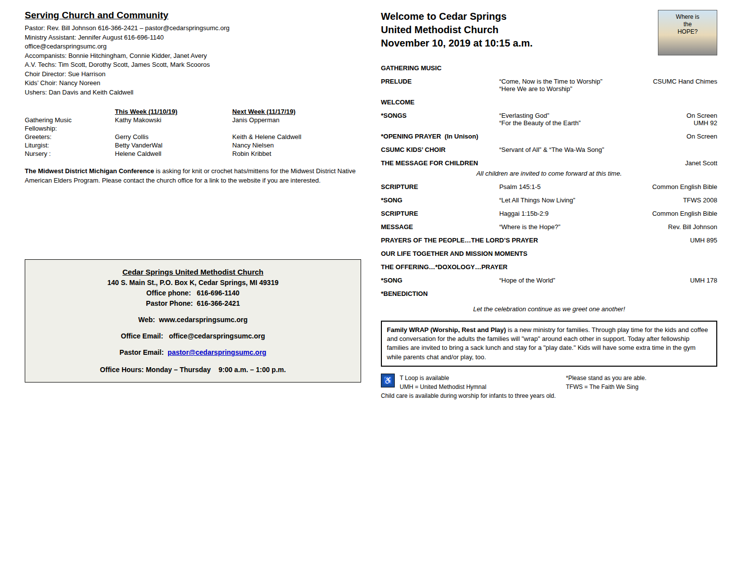Serving Church and Community
Pastor: Rev. Bill Johnson 616-366-2421 – pastor@cedarspringsumc.org
Ministry Assistant: Jennifer August 616-696-1140
office@cedarspringsumc.org
Accompanists: Bonnie Hitchingham, Connie Kidder, Janet Avery
A.V. Techs: Tim Scott, Dorothy Scott, James Scott, Mark Scooros
Choir Director: Sue Harrison
Kids’ Choir: Nancy Noreen
Ushers: Dan Davis and Keith Caldwell
| | This Week (11/10/19) | Next Week (11/17/19) |
| --- | --- | --- |
| Gathering Music | Kathy Makowski | Janis Opperman |
| Fellowship: | | |
| Greeters: | Gerry Collis | Keith & Helene Caldwell |
| Liturgist: | Betty VanderWal | Nancy Nielsen |
| Nursery : | Helene Caldwell | Robin Kribbet |
The Midwest District Michigan Conference is asking for knit or crochet hats/mittens for the Midwest District Native American Elders Program. Please contact the church office for a link to the website if you are interested.
Cedar Springs United Methodist Church
140 S. Main St., P.O. Box K, Cedar Springs, MI 49319
Office phone: 616-696-1140
Pastor Phone: 616-366-2421
Web: www.cedarspringsumc.org
Office Email: office@cedarspringsumc.org
Pastor Email: pastor@cedarspringsumc.org
Office Hours: Monday – Thursday 9:00 a.m. – 1:00 p.m.
Welcome to Cedar Springs
United Methodist Church
November 10, 2019 at 10:15 a.m.
Where is the HOPE?
Gathering Music
Prelude
“Come, Now is the Time to Worship” “Here We are to Worship”
CSUMC Hand Chimes
Welcome
*Songs
“Everlasting God” “For the Beauty of the Earth”
On Screen UMH 92
*Opening Prayer (In Unison)
On Screen
CSUMC Kids’ Choir
“Servant of All” & “The Wa-Wa Song”
The Message for Children
Janet Scott
All children are invited to come forward at this time.
Scripture
Psalm 145:1-5
Common English Bible
*Song
“Let All Things Now Living”
TFWS 2008
Scripture
Haggai 1:15b-2:9
Common English Bible
Message
“Where is the Hope?”
Rev. Bill Johnson
Prayers of the People…The Lord’s Prayer
UMH 895
Our Life Together and Mission Moments
The Offering…*Doxology…Prayer
*Song
“Hope of the World”
UMH 178
*Benediction
Let the celebration continue as we greet one another!
Family WRAP (Worship, Rest and Play) is a new ministry for families. Through play time for the kids and coffee and conversation for the adults the families will "wrap" around each other in support. Today after fellowship families are invited to bring a sack lunch and stay for a "play date." Kids will have some extra time in the gym while parents chat and/or play, too.
♿
T Loop is available
UMH = United Methodist Hymnal
*Please stand as you are able.
TFWS = The Faith We Sing
Child care is available during worship for infants to three years old.